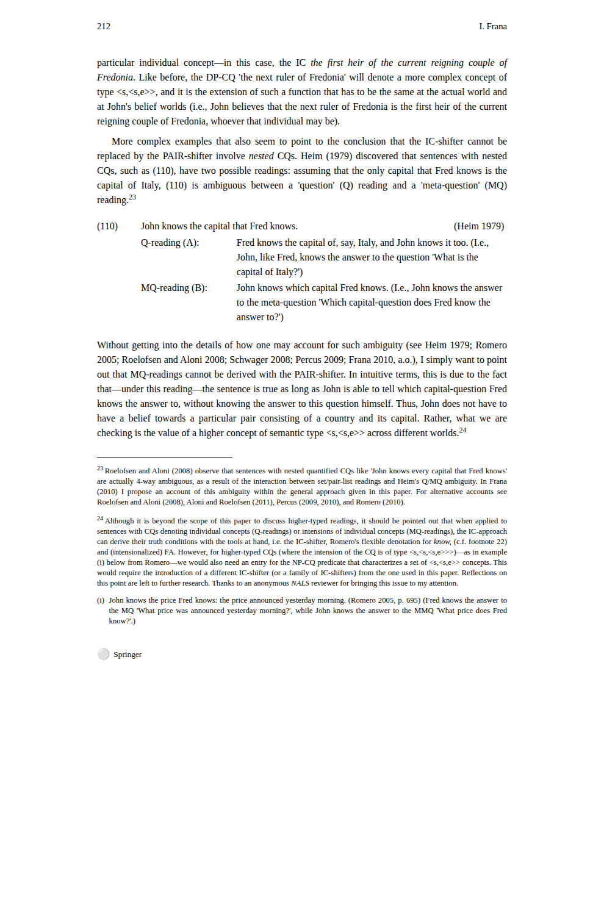212 I. Frana
particular individual concept—in this case, the IC the first heir of the current reigning couple of Fredonia. Like before, the DP-CQ 'the next ruler of Fredonia' will denote a more complex concept of type <s,<s,e>>, and it is the extension of such a function that has to be the same at the actual world and at John's belief worlds (i.e., John believes that the next ruler of Fredonia is the first heir of the current reigning couple of Fredonia, whoever that individual may be).
More complex examples that also seem to point to the conclusion that the IC-shifter cannot be replaced by the PAIR-shifter involve nested CQs. Heim (1979) discovered that sentences with nested CQs, such as (110), have two possible readings: assuming that the only capital that Fred knows is the capital of Italy, (110) is ambiguous between a 'question' (Q) reading and a 'meta-question' (MQ) reading.23
| (110) | John knows the capital that Fred knows. | (Heim 1979) |
| | Q-reading (A): | Fred knows the capital of, say, Italy, and John knows it too. (I.e., John, like Fred, knows the answer to the question 'What is the capital of Italy?') |
| | MQ-reading (B): | John knows which capital Fred knows. (I.e., John knows the answer to the meta-question 'Which capital-question does Fred know the answer to?') |
Without getting into the details of how one may account for such ambiguity (see Heim 1979; Romero 2005; Roelofsen and Aloni 2008; Schwager 2008; Percus 2009; Frana 2010, a.o.), I simply want to point out that MQ-readings cannot be derived with the PAIR-shifter. In intuitive terms, this is due to the fact that—under this reading—the sentence is true as long as John is able to tell which capital-question Fred knows the answer to, without knowing the answer to this question himself. Thus, John does not have to have a belief towards a particular pair consisting of a country and its capital. Rather, what we are checking is the value of a higher concept of semantic type <s,<s,e>> across different worlds.24
23 Roelofsen and Aloni (2008) observe that sentences with nested quantified CQs like 'John knows every capital that Fred knows' are actually 4-way ambiguous, as a result of the interaction between set/pair-list readings and Heim's Q/MQ ambiguity. In Frana (2010) I propose an account of this ambiguity within the general approach given in this paper. For alternative accounts see Roelofsen and Aloni (2008), Aloni and Roelofsen (2011), Percus (2009, 2010), and Romero (2010).
24 Although it is beyond the scope of this paper to discuss higher-typed readings, it should be pointed out that when applied to sentences with CQs denoting individual concepts (Q-readings) or intensions of individual concepts (MQ-readings), the IC-approach can derive their truth conditions with the tools at hand, i.e. the IC-shifter, Romero's flexible denotation for know, (c.f. footnote 22) and (intensionalized) FA. However, for higher-typed CQs (where the intension of the CQ is of type <s,<s,<s,e>>>)—as in example (i) below from Romero—we would also need an entry for the NP-CQ predicate that characterizes a set of <s,<s,e>> concepts. This would require the introduction of a different IC-shifter (or a family of IC-shifters) from the one used in this paper. Reflections on this point are left to further research. Thanks to an anonymous NALS reviewer for bringing this issue to my attention.
(i) John knows the price Fred knows: the price announced yesterday morning. (Romero 2005, p. 695) (Fred knows the answer to the MQ 'What price was announced yesterday morning?', while John knows the answer to the MMQ 'What price does Fred know?'.)
⚪Springer